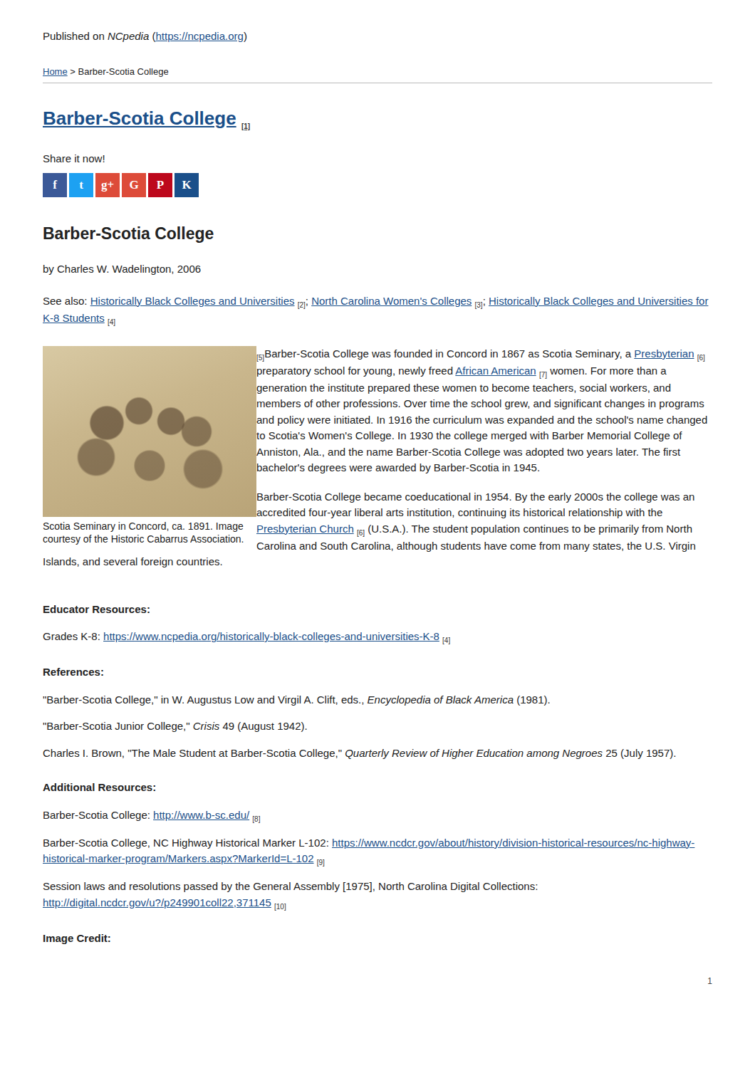Published on NCpedia (https://ncpedia.org)
Home > Barber-Scotia College
Barber-Scotia College [1]
Share it now!
f t g+ G P K
Barber-Scotia College
by Charles W. Wadelington, 2006
See also: Historically Black Colleges and Universities [2]; North Carolina Women's Colleges [3]; Historically Black Colleges and Universities for K-8 Students [4]
Scotia Seminary in Concord, ca. 1891. Image courtesy of the Historic Cabarrus Association.
[5] Barber-Scotia College was founded in Concord in 1867 as Scotia Seminary, a Presbyterian [6] preparatory school for young, newly freed African American [7] women. For more than a generation the institute prepared these women to become teachers, social workers, and members of other professions. Over time the school grew, and significant changes in programs and policy were initiated. In 1916 the curriculum was expanded and the school's name changed to Scotia's Women's College. In 1930 the college merged with Barber Memorial College of Anniston, Ala., and the name Barber-Scotia College was adopted two years later. The first bachelor's degrees were awarded by Barber-Scotia in 1945.
Barber-Scotia College became coeducational in 1954. By the early 2000s the college was an accredited four-year liberal arts institution, continuing its historical relationship with the Presbyterian Church [6] (U.S.A.). The student population continues to be primarily from North Carolina and South Carolina, although students have come from many states, the U.S. Virgin Islands, and several foreign countries.
Educator Resources:
Grades K-8: https://www.ncpedia.org/historically-black-colleges-and-universities-K-8 [4]
References:
"Barber-Scotia College," in W. Augustus Low and Virgil A. Clift, eds., Encyclopedia of Black America (1981).
"Barber-Scotia Junior College," Crisis 49 (August 1942).
Charles I. Brown, "The Male Student at Barber-Scotia College," Quarterly Review of Higher Education among Negroes 25 (July 1957).
Additional Resources:
Barber-Scotia College: http://www.b-sc.edu/ [8]
Barber-Scotia College, NC Highway Historical Marker L-102: https://www.ncdcr.gov/about/history/division-historical-resources/nc-highway-historical-marker-program/Markers.aspx?MarkerId=L-102 [9]
Session laws and resolutions passed by the General Assembly [1975], North Carolina Digital Collections: http://digital.ncdcr.gov/u?/p249901coll22,371145 [10]
Image Credit:
1